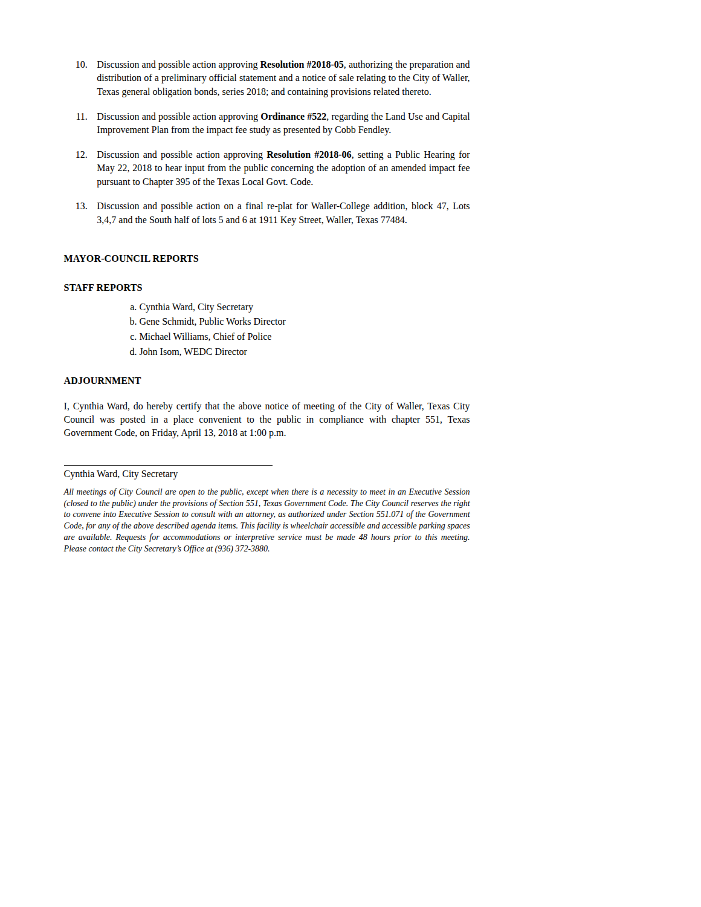Discussion and possible action approving Resolution #2018-05, authorizing the preparation and distribution of a preliminary official statement and a notice of sale relating to the City of Waller, Texas general obligation bonds, series 2018; and containing provisions related thereto.
Discussion and possible action approving Ordinance #522, regarding the Land Use and Capital Improvement Plan from the impact fee study as presented by Cobb Fendley.
Discussion and possible action approving Resolution #2018-06, setting a Public Hearing for May 22, 2018 to hear input from the public concerning the adoption of an amended impact fee pursuant to Chapter 395 of the Texas Local Govt. Code.
Discussion and possible action on a final re-plat for Waller-College addition, block 47, Lots 3,4,7 and the South half of lots 5 and 6 at 1911 Key Street, Waller, Texas 77484.
MAYOR-COUNCIL REPORTS
STAFF REPORTS
Cynthia Ward, City Secretary
Gene Schmidt, Public Works Director
Michael Williams, Chief of Police
John Isom, WEDC Director
ADJOURNMENT
I, Cynthia Ward, do hereby certify that the above notice of meeting of the City of Waller, Texas City Council was posted in a place convenient to the public in compliance with chapter 551, Texas Government Code, on Friday, April 13, 2018 at 1:00 p.m.
Cynthia Ward, City Secretary
All meetings of City Council are open to the public, except when there is a necessity to meet in an Executive Session (closed to the public) under the provisions of Section 551, Texas Government Code. The City Council reserves the right to convene into Executive Session to consult with an attorney, as authorized under Section 551.071 of the Government Code, for any of the above described agenda items. This facility is wheelchair accessible and accessible parking spaces are available. Requests for accommodations or interpretive service must be made 48 hours prior to this meeting. Please contact the City Secretary’s Office at (936) 372-3880.